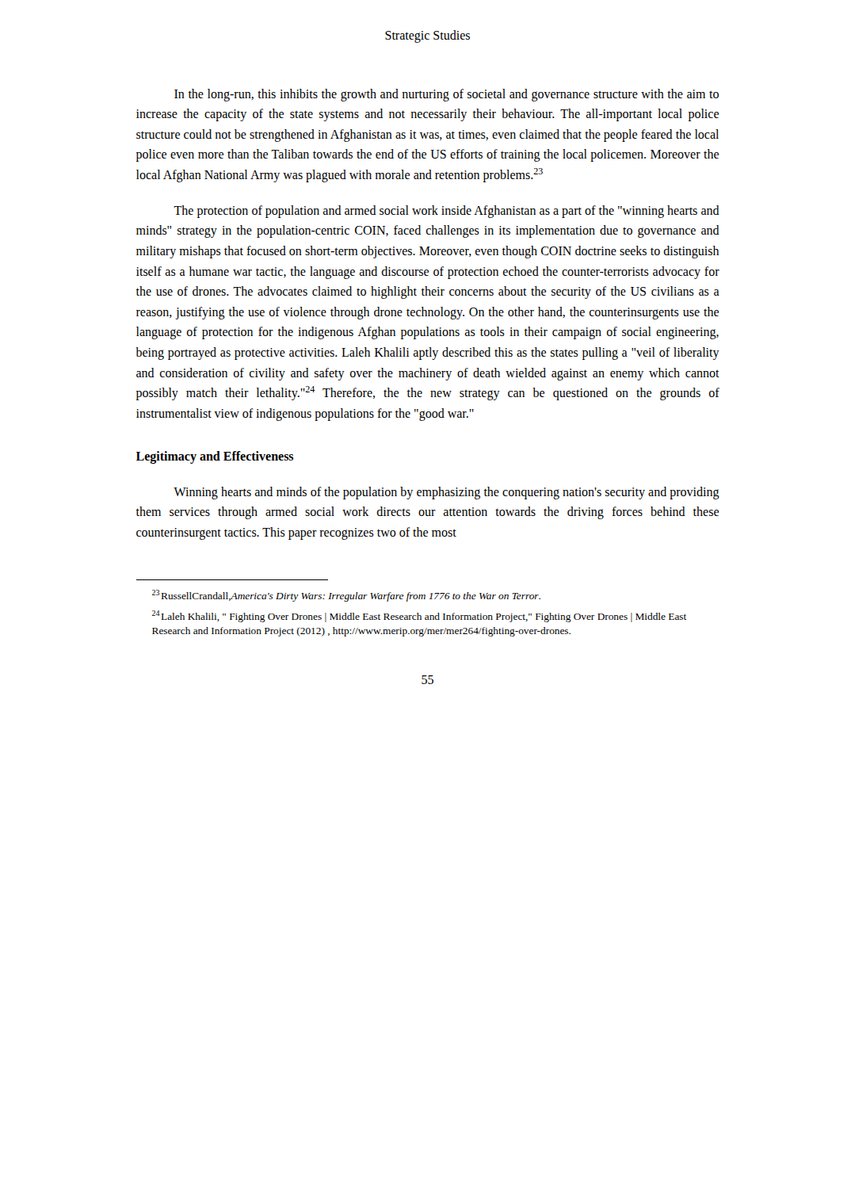Strategic Studies
In the long-run, this inhibits the growth and nurturing of societal and governance structure with the aim to increase the capacity of the state systems and not necessarily their behaviour. The all-important local police structure could not be strengthened in Afghanistan as it was, at times, even claimed that the people feared the local police even more than the Taliban towards the end of the US efforts of training the local policemen. Moreover the local Afghan National Army was plagued with morale and retention problems.23
The protection of population and armed social work inside Afghanistan as a part of the "winning hearts and minds" strategy in the population-centric COIN, faced challenges in its implementation due to governance and military mishaps that focused on short-term objectives. Moreover, even though COIN doctrine seeks to distinguish itself as a humane war tactic, the language and discourse of protection echoed the counter-terrorists advocacy for the use of drones. The advocates claimed to highlight their concerns about the security of the US civilians as a reason, justifying the use of violence through drone technology. On the other hand, the counterinsurgents use the language of protection for the indigenous Afghan populations as tools in their campaign of social engineering, being portrayed as protective activities. Laleh Khalili aptly described this as the states pulling a "veil of liberality and consideration of civility and safety over the machinery of death wielded against an enemy which cannot possibly match their lethality."24 Therefore, the the new strategy can be questioned on the grounds of instrumentalist view of indigenous populations for the "good war."
Legitimacy and Effectiveness
Winning hearts and minds of the population by emphasizing the conquering nation's security and providing them services through armed social work directs our attention towards the driving forces behind these counterinsurgent tactics. This paper recognizes two of the most
23RussellCrandall,America's Dirty Wars: Irregular Warfare from 1776 to the War on Terror.
24Laleh Khalili, " Fighting Over Drones | Middle East Research and Information Project," Fighting Over Drones | Middle East Research and Information Project (2012) , http://www.merip.org/mer/mer264/fighting-over-drones.
55